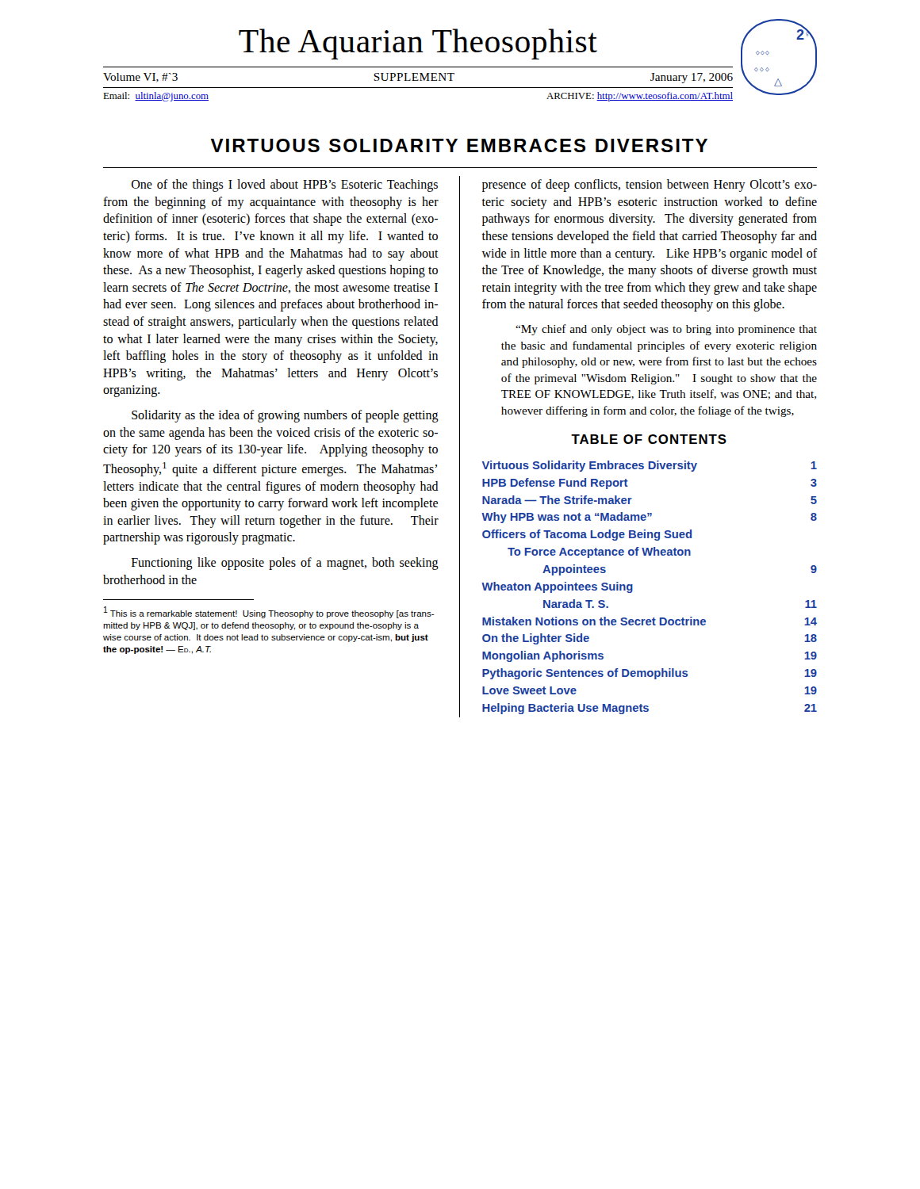2 ♀ ᛜᛜᛜ ᛜᛜᛜ △
The Aquarian Theosophist
Volume VI, #`3 SUPPLEMENT January 17, 2006
Email: ultinla@juno.com ARCHIVE: http://www.teosofia.com/AT.html
𓆃 ⸻ ☉ ⸻ 𓆃
Virtuous Solidarity Embraces Diversity
One of the things I loved about HPB’s Esoteric Teachings from the beginning of my acquaintance with theosophy is her definition of inner (esoteric) forces that shape the external (exoteric) forms. It is true. I’ve known it all my life. I wanted to know more of what HPB and the Mahatmas had to say about these. As a new Theosophist, I eagerly asked questions hoping to learn secrets of The Secret Doctrine, the most awesome treatise I had ever seen. Long silences and prefaces about brotherhood instead of straight answers, particularly when the questions related to what I later learned were the many crises within the Society, left baffling holes in the story of theosophy as it unfolded in HPB’s writing, the Mahatmas’ letters and Henry Olcott’s organizing.
Solidarity as the idea of growing numbers of people getting on the same agenda has been the voiced crisis of the exoteric society for 120 years of its 130-year life. Applying theosophy to Theosophy,1 quite a different picture emerges. The Mahatmas’ letters indicate that the central figures of modern theosophy had been given the opportunity to carry forward work left incomplete in earlier lives. They will return together in the future. Their partnership was rigorously pragmatic.
Functioning like opposite poles of a magnet, both seeking brotherhood in the
1 This is a remarkable statement! Using Theosophy to prove theosophy [as transmitted by HPB & WQJ], or to defend theosophy, or to expound the-osophy is a wise course of action. It does not lead to subservience or copy-cat-ism, but just the op-posite! — Ed., A.T.
presence of deep conflicts, tension between Henry Olcott’s exoteric society and HPB’s esoteric instruction worked to define pathways for enormous diversity. The diversity generated from these tensions developed the field that carried Theosophy far and wide in little more than a century. Like HPB’s organic model of the Tree of Knowledge, the many shoots of diverse growth must retain integrity with the tree from which they grew and take shape from the natural forces that seeded theosophy on this globe.
“My chief and only object was to bring into prominence that the basic and fundamental principles of every exoteric religion and philosophy, old or new, were from first to last but the echoes of the primeval "Wisdom Religion." I sought to show that the TREE OF KNOWLEDGE, like Truth itself, was ONE; and that, however differing in form and color, the foliage of the twigs,
Table of Contents
| Virtuous Solidarity Embraces Diversity | 1 |
| HPB Defense Fund Report | 3 |
| Narada — The Strife-maker | 5 |
| Why HPB was not a “Madame” | 8 |
| Officers of Tacoma Lodge Being Sued | |
| To Force Acceptance of Wheaton | |
| Appointees | 9 |
| Wheaton Appointees Suing | |
| Narada T. S. | 11 |
| Mistaken Notions on the Secret Doctrine | 14 |
| On the Lighter Side | 18 |
| Mongolian Aphorisms | 19 |
| Pythagoric Sentences of Demophilus | 19 |
| Love Sweet Love | 19 |
| Helping Bacteria Use Magnets | 21 |